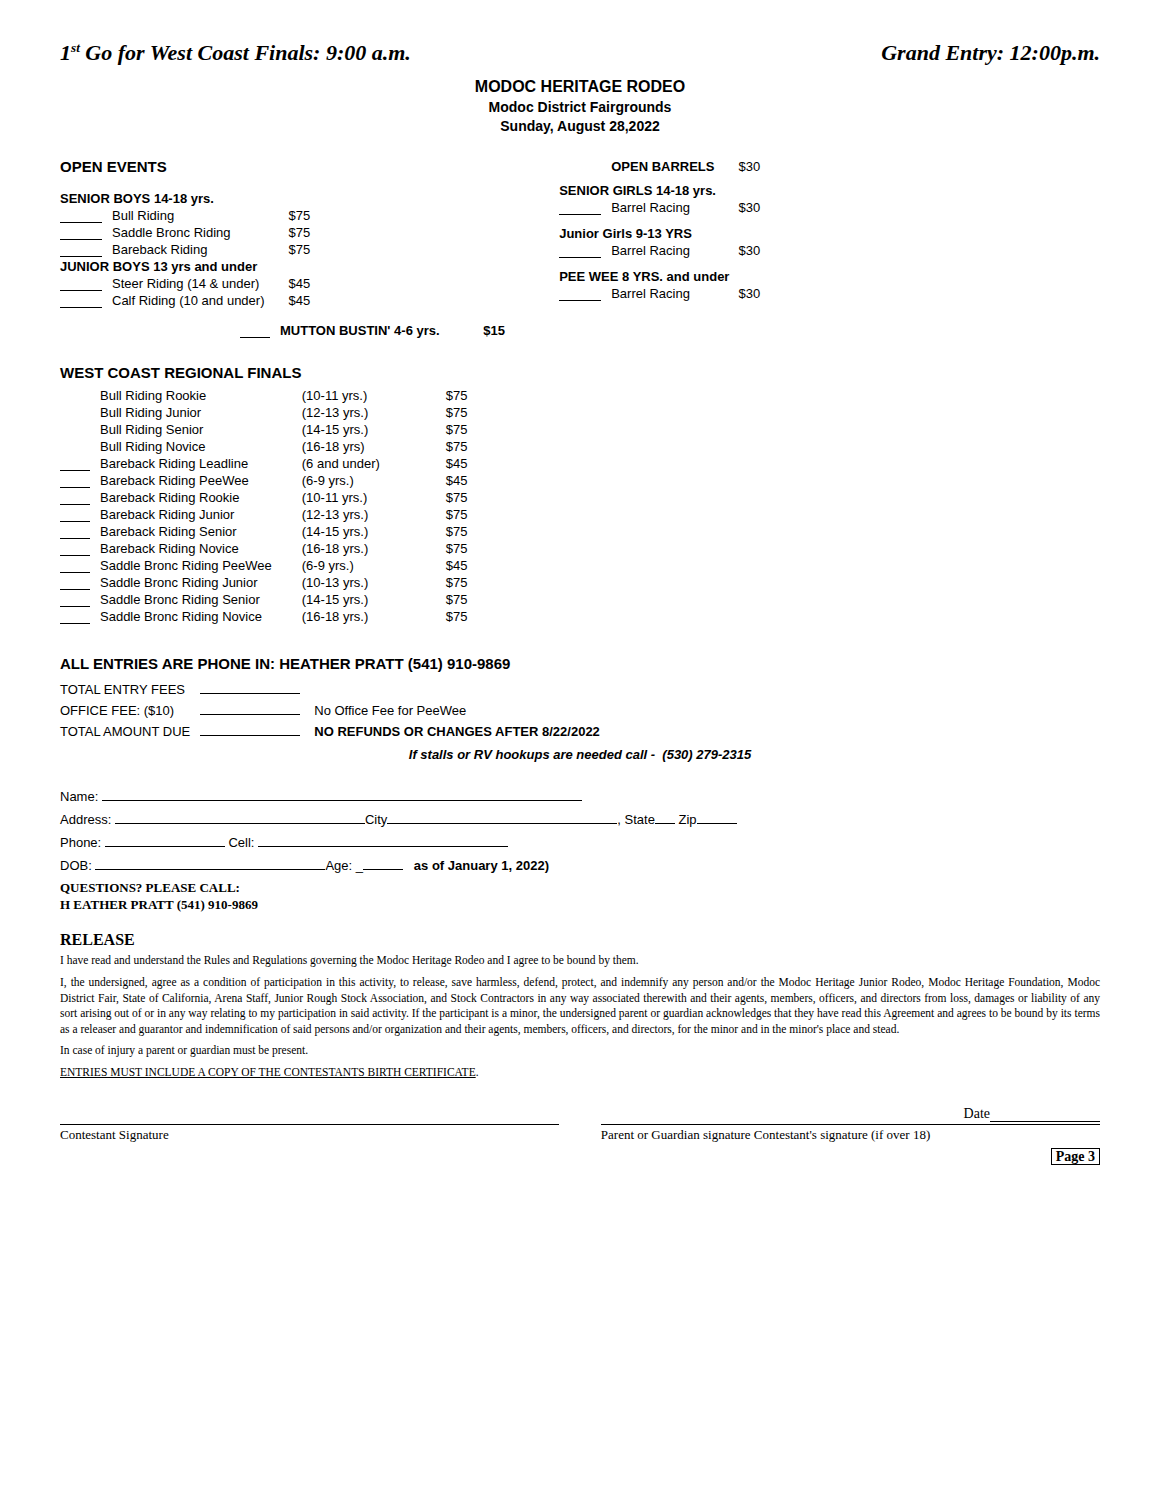1st Go for West Coast Finals: 9:00 a.m.
Grand Entry: 12:00p.m.
MODOC HERITAGE RODEO
Modoc District Fairgrounds
Sunday, August 28,2022
| OPEN EVENTS / SENIOR BOYS 14-18 yrs. / / / Bull Riding / $75 / / / Saddle Bronc Riding / $75 / / / Bareback Riding / $75 / / JUNIOR BOYS 13 yrs and under / / / Steer Riding (14 & under) / $45 / / / Calf Riding (10 and under) / $45 / | / / OPEN BARRELS / $30 / / SENIOR GIRLS 14-18 yrs. / / / Barrel Racing / $30 / / Junior Girls 9-13 YRS / / / Barrel Racing / $30 / / PEE WEE 8 YRS. and under / / / Barrel Racing / $30 / |
MUTTON BUSTIN' 4-6 yrs. $15
WEST COAST REGIONAL FINALS
| | Bull Riding Rookie | (10-11 yrs.) | $75 |
| | Bull Riding Junior | (12-13 yrs.) | $75 |
| | Bull Riding Senior | (14-15 yrs.) | $75 |
| | Bull Riding Novice | (16-18 yrs) | $75 |
| | Bareback Riding Leadline | (6 and under) | $45 |
| | Bareback Riding PeeWee | (6-9 yrs.) | $45 |
| | Bareback Riding Rookie | (10-11 yrs.) | $75 |
| | Bareback Riding Junior | (12-13 yrs.) | $75 |
| | Bareback Riding Senior | (14-15 yrs.) | $75 |
| | Bareback Riding Novice | (16-18 yrs.) | $75 |
| | Saddle Bronc Riding PeeWee | (6-9 yrs.) | $45 |
| | Saddle Bronc Riding Junior | (10-13 yrs.) | $75 |
| | Saddle Bronc Riding Senior | (14-15 yrs.) | $75 |
| | Saddle Bronc Riding Novice | (16-18 yrs.) | $75 |
ALL ENTRIES ARE PHONE IN: HEATHER PRATT (541) 910-9869
| TOTAL ENTRY FEES | | |
| OFFICE FEE: ($10) | | No Office Fee for PeeWee |
| TOTAL AMOUNT DUE | | NO REFUNDS OR CHANGES AFTER 8/22/2022 |
If stalls or RV hookups are needed call - (530) 279-2315
| Name: |
| Address: City , State Zip |
| Phone: Cell: |
| DOB: Age: _ as of January 1, 2022) |
QUESTIONS? PLEASE CALL:
H EATHER PRATT (541) 910-9869
RELEASE
I have read and understand the Rules and Regulations governing the Modoc Heritage Rodeo and I agree to be bound by them.
I, the undersigned, agree as a condition of participation in this activity, to release, save harmless, defend, protect, and indemnify any person and/or the Modoc Heritage Junior Rodeo, Modoc Heritage Foundation, Modoc District Fair, State of California, Arena Staff, Junior Rough Stock Association, and Stock Contractors in any way associated therewith and their agents, members, officers, and directors from loss, damages or liability of any sort arising out of or in any way relating to my participation in said activity. If the participant is a minor, the undersigned parent or guardian acknowledges that they have read this Agreement and agrees to be bound by its terms as a releaser and guarantor and indemnification of said persons and/or organization and their agents, members, officers, and directors, for the minor and in the minor's place and stead.
In case of injury a parent or guardian must be present.
ENTRIES MUST INCLUDE A COPY OF THE CONTESTANTS BIRTH CERTIFICATE.
Date
Contestant Signature
Parent or Guardian signature Contestant's signature (if over 18)
Page 3